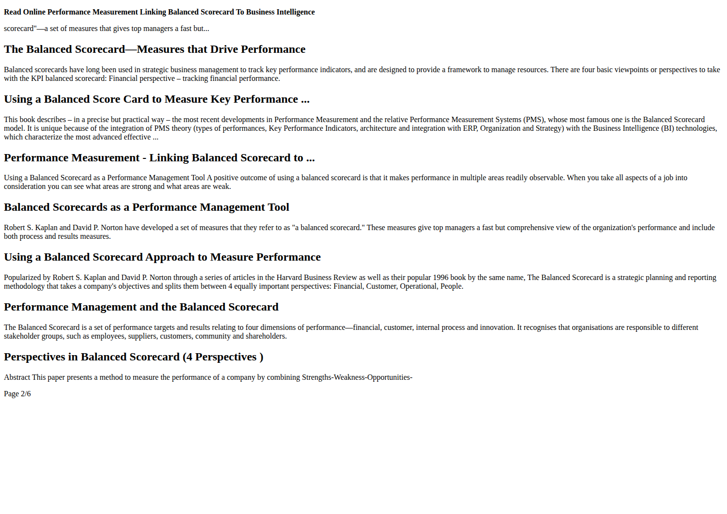Read Online Performance Measurement Linking Balanced Scorecard To Business Intelligence
scorecard"—a set of measures that gives top managers a fast but...
The Balanced Scorecard—Measures that Drive Performance
Balanced scorecards have long been used in strategic business management to track key performance indicators, and are designed to provide a framework to manage resources. There are four basic viewpoints or perspectives to take with the KPI balanced scorecard: Financial perspective – tracking financial performance.
Using a Balanced Score Card to Measure Key Performance ...
This book describes – in a precise but practical way – the most recent developments in Performance Measurement and the relative Performance Measurement Systems (PMS), whose most famous one is the Balanced Scorecard model. It is unique because of the integration of PMS theory (types of performances, Key Performance Indicators, architecture and integration with ERP, Organization and Strategy) with the Business Intelligence (BI) technologies, which characterize the most advanced effective ...
Performance Measurement - Linking Balanced Scorecard to ...
Using a Balanced Scorecard as a Performance Management Tool A positive outcome of using a balanced scorecard is that it makes performance in multiple areas readily observable. When you take all aspects of a job into consideration you can see what areas are strong and what areas are weak.
Balanced Scorecards as a Performance Management Tool
Robert S. Kaplan and David P. Norton have developed a set of measures that they refer to as "a balanced scorecard." These measures give top managers a fast but comprehensive view of the organization's performance and include both process and results measures.
Using a Balanced Scorecard Approach to Measure Performance
Popularized by Robert S. Kaplan and David P. Norton through a series of articles in the Harvard Business Review as well as their popular 1996 book by the same name, The Balanced Scorecard is a strategic planning and reporting methodology that takes a company's objectives and splits them between 4 equally important perspectives: Financial, Customer, Operational, People.
Performance Management and the Balanced Scorecard
The Balanced Scorecard is a set of performance targets and results relating to four dimensions of performance—financial, customer, internal process and innovation. It recognises that organisations are responsible to different stakeholder groups, such as employees, suppliers, customers, community and shareholders.
Perspectives in Balanced Scorecard (4 Perspectives )
Abstract This paper presents a method to measure the performance of a company by combining Strengths-Weakness-Opportunities-
Page 2/6